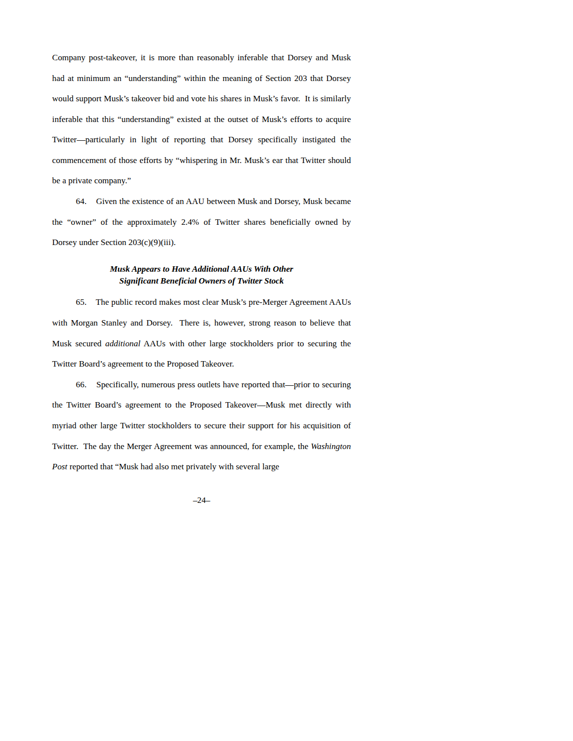Company post-takeover, it is more than reasonably inferable that Dorsey and Musk had at minimum an “understanding” within the meaning of Section 203 that Dorsey would support Musk’s takeover bid and vote his shares in Musk’s favor. It is similarly inferable that this “understanding” existed at the outset of Musk’s efforts to acquire Twitter—particularly in light of reporting that Dorsey specifically instigated the commencement of those efforts by “whispering in Mr. Musk’s ear that Twitter should be a private company.”
64. Given the existence of an AAU between Musk and Dorsey, Musk became the “owner” of the approximately 2.4% of Twitter shares beneficially owned by Dorsey under Section 203(c)(9)(iii).
Musk Appears to Have Additional AAUs With Other
Significant Beneficial Owners of Twitter Stock
65. The public record makes most clear Musk’s pre-Merger Agreement AAUs with Morgan Stanley and Dorsey. There is, however, strong reason to believe that Musk secured additional AAUs with other large stockholders prior to securing the Twitter Board’s agreement to the Proposed Takeover.
66. Specifically, numerous press outlets have reported that—prior to securing the Twitter Board’s agreement to the Proposed Takeover—Musk met directly with myriad other large Twitter stockholders to secure their support for his acquisition of Twitter. The day the Merger Agreement was announced, for example, the Washington Post reported that “Musk had also met privately with several large
–24–